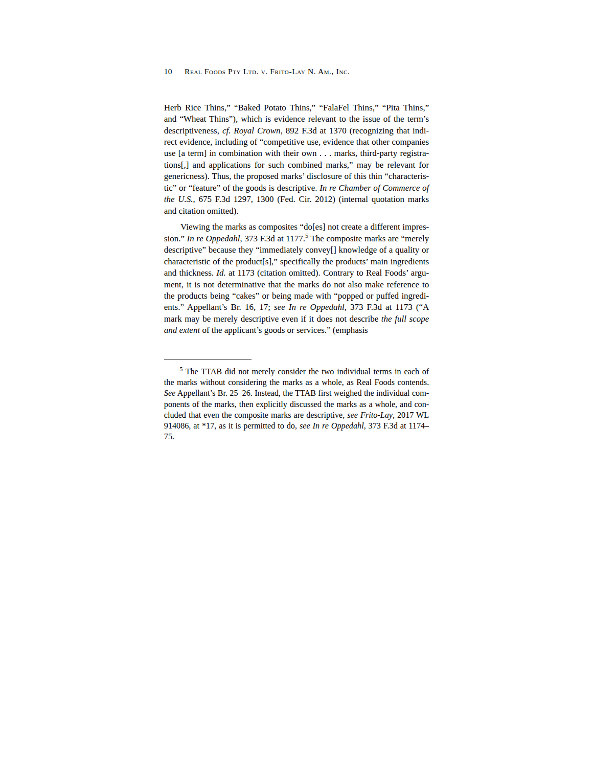10 Real Foods Pty Ltd. v. Frito-Lay N. Am., Inc.
Herb Rice Thins,” “Baked Potato Thins,” “FalaFel Thins,” “Pita Thins,” and “Wheat Thins”), which is evidence relevant to the issue of the term’s descriptiveness, cf. Royal Crown, 892 F.3d at 1370 (recognizing that indirect evidence, including of “competitive use, evidence that other companies use [a term] in combination with their own . . . marks, third-party registrations[,] and applications for such combined marks,” may be relevant for genericness). Thus, the proposed marks’ disclosure of this thin “characteristic” or “feature” of the goods is descriptive. In re Chamber of Commerce of the U.S., 675 F.3d 1297, 1300 (Fed. Cir. 2012) (internal quotation marks and citation omitted).
Viewing the marks as composites “do[es] not create a different impression.” In re Oppedahl, 373 F.3d at 1177.5 The composite marks are “merely descriptive” because they “immediately convey[] knowledge of a quality or characteristic of the product[s],” specifically the products’ main ingredients and thickness. Id. at 1173 (citation omitted). Contrary to Real Foods’ argument, it is not determinative that the marks do not also make reference to the products being “cakes” or being made with “popped or puffed ingredients.” Appellant’s Br. 16, 17; see In re Oppedahl, 373 F.3d at 1173 (“A mark may be merely descriptive even if it does not describe the full scope and extent of the applicant’s goods or services.” (emphasis
5 The TTAB did not merely consider the two individual terms in each of the marks without considering the marks as a whole, as Real Foods contends. See Appellant’s Br. 25–26. Instead, the TTAB first weighed the individual components of the marks, then explicitly discussed the marks as a whole, and concluded that even the composite marks are descriptive, see Frito-Lay, 2017 WL 914086, at *17, as it is permitted to do, see In re Oppedahl, 373 F.3d at 1174–75.